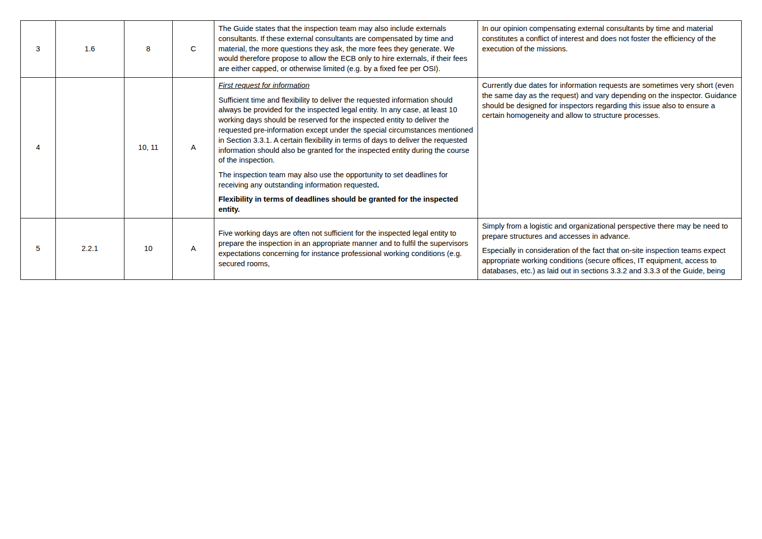| 3 | 1.6 | 8 | C | The Guide states that the inspection team may also include externals consultants. If these external consultants are compensated by time and material, the more questions they ask, the more fees they generate. We would therefore propose to allow the ECB only to hire externals, if their fees are either capped, or otherwise limited (e.g. by a fixed fee per OSI). | In our opinion compensating external consultants by time and material constitutes a conflict of interest and does not foster the efficiency of the execution of the missions. |
| 4 | | 10, 11 | A | First request for information Sufficient time and flexibility to deliver the requested information should always be provided for the inspected legal entity. In any case, at least 10 working days should be reserved for the inspected entity to deliver the requested pre-information except under the special circumstances mentioned in Section 3.3.1. A certain flexibility in terms of days to deliver the requested information should also be granted for the inspected entity during the course of the inspection. The inspection team may also use the opportunity to set deadlines for receiving any outstanding information requested . Flexibility in terms of deadlines should be granted for the inspected entity. | Currently due dates for information requests are sometimes very short (even the same day as the request) and vary depending on the inspector. Guidance should be designed for inspectors regarding this issue also to ensure a certain homogeneity and allow to structure processes. |
| 5 | 2.2.1 | 10 | A | Five working days are often not sufficient for the inspected legal entity to prepare the inspection in an appropriate manner and to fulfil the supervisors expectations concerning for instance professional working conditions (e.g. secured rooms, | Simply from a logistic and organizational perspective there may be need to prepare structures and accesses in advance. Especially in consideration of the fact that on-site inspection teams expect appropriate working conditions (secure offices, IT equipment, access to databases, etc.) as laid out in sections 3.3.2 and 3.3.3 of the Guide, being |